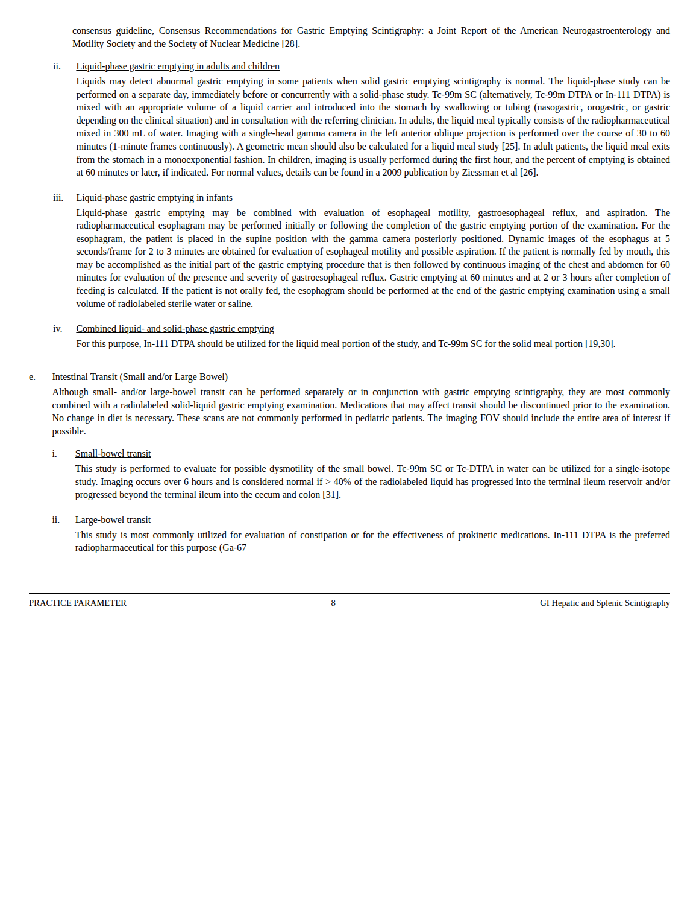consensus guideline, Consensus Recommendations for Gastric Emptying Scintigraphy: a Joint Report of the American Neurogastroenterology and Motility Society and the Society of Nuclear Medicine [28].
ii.
Liquid-phase gastric emptying in adults and children
Liquids may detect abnormal gastric emptying in some patients when solid gastric emptying scintigraphy is normal. The liquid-phase study can be performed on a separate day, immediately before or concurrently with a solid-phase study. Tc-99m SC (alternatively, Tc-99m DTPA or In-111 DTPA) is mixed with an appropriate volume of a liquid carrier and introduced into the stomach by swallowing or tubing (nasogastric, orogastric, or gastric depending on the clinical situation) and in consultation with the referring clinician. In adults, the liquid meal typically consists of the radiopharmaceutical mixed in 300 mL of water. Imaging with a single-head gamma camera in the left anterior oblique projection is performed over the course of 30 to 60 minutes (1-minute frames continuously). A geometric mean should also be calculated for a liquid meal study [25]. In adult patients, the liquid meal exits from the stomach in a monoexponential fashion. In children, imaging is usually performed during the first hour, and the percent of emptying is obtained at 60 minutes or later, if indicated. For normal values, details can be found in a 2009 publication by Ziessman et al [26].
iii.
Liquid-phase gastric emptying in infants
Liquid-phase gastric emptying may be combined with evaluation of esophageal motility, gastroesophageal reflux, and aspiration. The radiopharmaceutical esophagram may be performed initially or following the completion of the gastric emptying portion of the examination. For the esophagram, the patient is placed in the supine position with the gamma camera posteriorly positioned. Dynamic images of the esophagus at 5 seconds/frame for 2 to 3 minutes are obtained for evaluation of esophageal motility and possible aspiration. If the patient is normally fed by mouth, this may be accomplished as the initial part of the gastric emptying procedure that is then followed by continuous imaging of the chest and abdomen for 60 minutes for evaluation of the presence and severity of gastroesophageal reflux. Gastric emptying at 60 minutes and at 2 or 3 hours after completion of feeding is calculated. If the patient is not orally fed, the esophagram should be performed at the end of the gastric emptying examination using a small volume of radiolabeled sterile water or saline.
iv.
Combined liquid- and solid-phase gastric emptying
For this purpose, In-111 DTPA should be utilized for the liquid meal portion of the study, and Tc-99m SC for the solid meal portion [19,30].
e.
Intestinal Transit (Small and/or Large Bowel)
Although small- and/or large-bowel transit can be performed separately or in conjunction with gastric emptying scintigraphy, they are most commonly combined with a radiolabeled solid-liquid gastric emptying examination. Medications that may affect transit should be discontinued prior to the examination. No change in diet is necessary. These scans are not commonly performed in pediatric patients. The imaging FOV should include the entire area of interest if possible.
i.
Small-bowel transit
This study is performed to evaluate for possible dysmotility of the small bowel. Tc-99m SC or Tc-DTPA in water can be utilized for a single-isotope study. Imaging occurs over 6 hours and is considered normal if > 40% of the radiolabeled liquid has progressed into the terminal ileum reservoir and/or progressed beyond the terminal ileum into the cecum and colon [31].
ii.
Large-bowel transit
This study is most commonly utilized for evaluation of constipation or for the effectiveness of prokinetic medications. In-111 DTPA is the preferred radiopharmaceutical for this purpose (Ga-67
PRACTICE PARAMETER
8
GI Hepatic and Splenic Scintigraphy